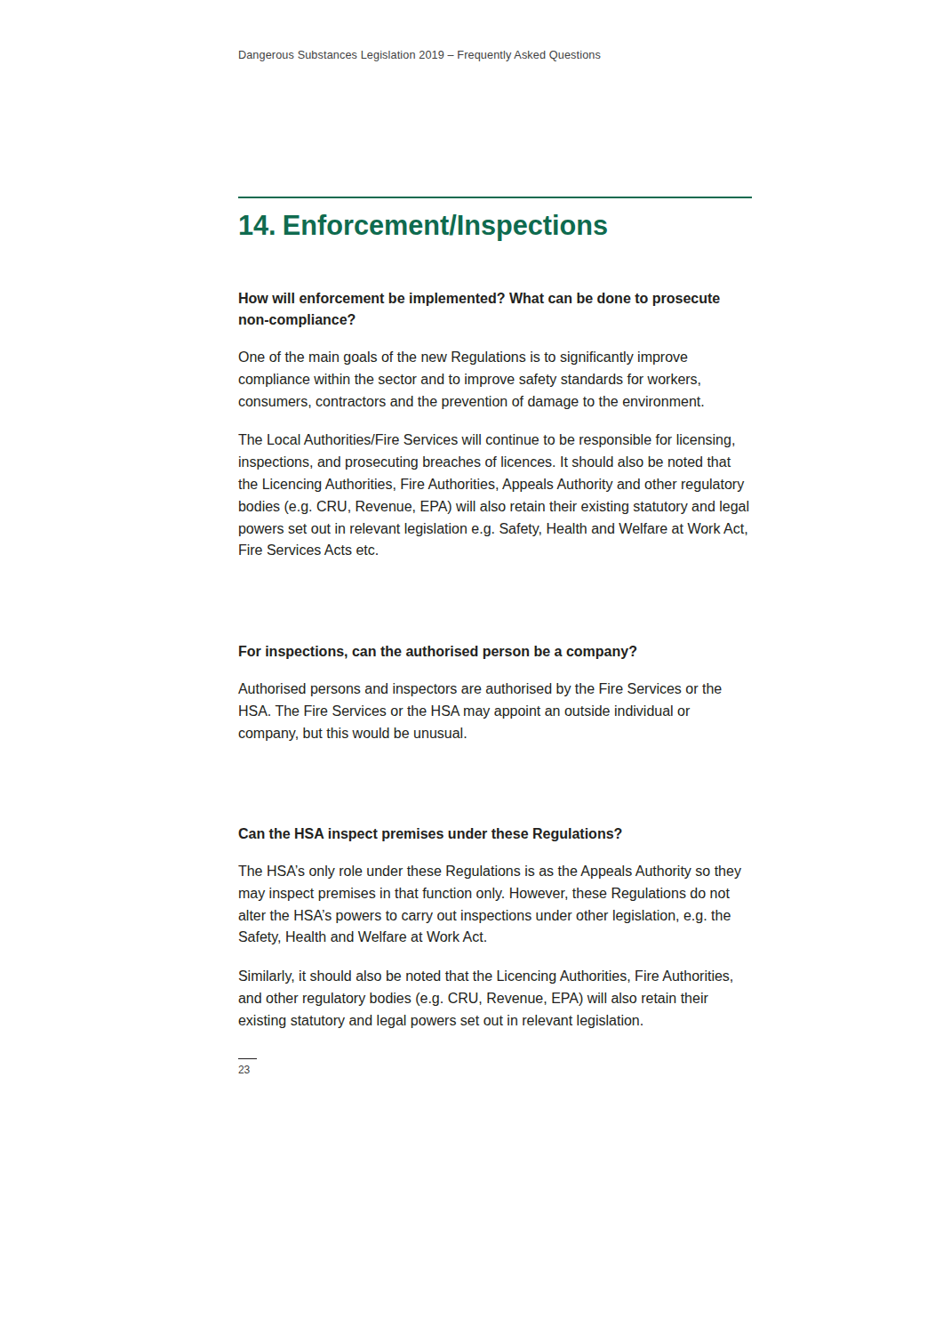Dangerous Substances Legislation 2019 – Frequently Asked Questions
14. Enforcement/Inspections
How will enforcement be implemented? What can be done to prosecute non-compliance?
One of the main goals of the new Regulations is to significantly improve compliance within the sector and to improve safety standards for workers, consumers, contractors and the prevention of damage to the environment.
The Local Authorities/Fire Services will continue to be responsible for licensing, inspections, and prosecuting breaches of licences. It should also be noted that the Licencing Authorities, Fire Authorities, Appeals Authority and other regulatory bodies (e.g. CRU, Revenue, EPA) will also retain their existing statutory and legal powers set out in relevant legislation e.g. Safety, Health and Welfare at Work Act, Fire Services Acts etc.
For inspections, can the authorised person be a company?
Authorised persons and inspectors are authorised by the Fire Services or the HSA. The Fire Services or the HSA may appoint an outside individual or company, but this would be unusual.
Can the HSA inspect premises under these Regulations?
The HSA’s only role under these Regulations is as the Appeals Authority so they may inspect premises in that function only. However, these Regulations do not alter the HSA’s powers to carry out inspections under other legislation, e.g. the Safety, Health and Welfare at Work Act.
Similarly, it should also be noted that the Licencing Authorities, Fire Authorities, and other regulatory bodies (e.g. CRU, Revenue, EPA) will also retain their existing statutory and legal powers set out in relevant legislation.
23